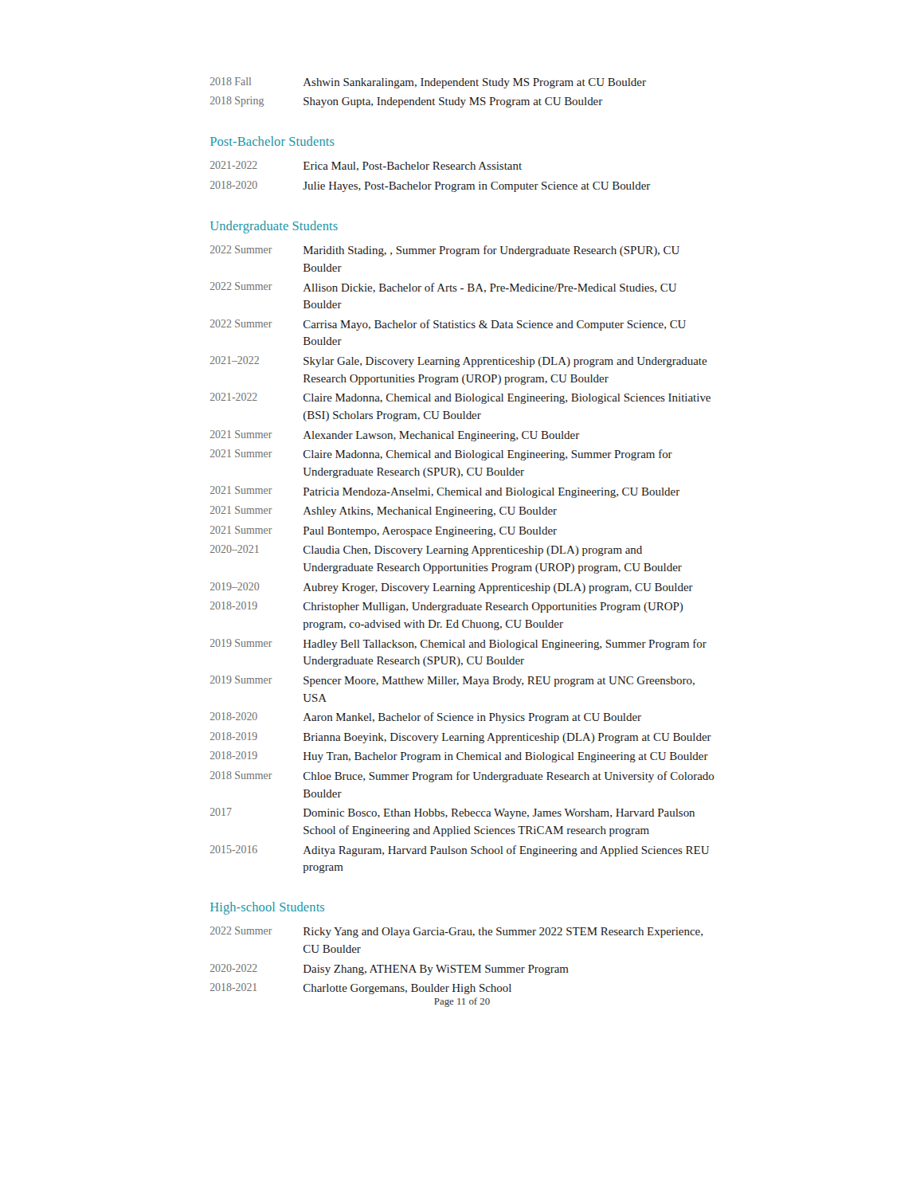| 2018 Fall | Ashwin Sankaralingam, Independent Study MS Program at CU Boulder |
| 2018 Spring | Shayon Gupta, Independent Study MS Program at CU Boulder |
Post-Bachelor Students
| 2021-2022 | Erica Maul, Post-Bachelor Research Assistant |
| 2018-2020 | Julie Hayes, Post-Bachelor Program in Computer Science at CU Boulder |
Undergraduate Students
| 2022 Summer | Maridith Stading, , Summer Program for Undergraduate Research (SPUR), CU Boulder |
| 2022 Summer | Allison Dickie, Bachelor of Arts - BA, Pre-Medicine/Pre-Medical Studies, CU Boulder |
| 2022 Summer | Carrisa Mayo, Bachelor of Statistics & Data Science and Computer Science, CU Boulder |
| 2021–2022 | Skylar Gale, Discovery Learning Apprenticeship (DLA) program and Undergraduate Research Opportunities Program (UROP) program, CU Boulder |
| 2021-2022 | Claire Madonna, Chemical and Biological Engineering, Biological Sciences Initiative (BSI) Scholars Program, CU Boulder |
| 2021 Summer | Alexander Lawson, Mechanical Engineering, CU Boulder |
| 2021 Summer | Claire Madonna, Chemical and Biological Engineering, Summer Program for Undergraduate Research (SPUR), CU Boulder |
| 2021 Summer | Patricia Mendoza-Anselmi, Chemical and Biological Engineering, CU Boulder |
| 2021 Summer | Ashley Atkins, Mechanical Engineering, CU Boulder |
| 2021 Summer | Paul Bontempo, Aerospace Engineering, CU Boulder |
| 2020–2021 | Claudia Chen, Discovery Learning Apprenticeship (DLA) program and Undergraduate Research Opportunities Program (UROP) program, CU Boulder |
| 2019–2020 | Aubrey Kroger, Discovery Learning Apprenticeship (DLA) program, CU Boulder |
| 2018-2019 | Christopher Mulligan, Undergraduate Research Opportunities Program (UROP) program, co-advised with Dr. Ed Chuong, CU Boulder |
| 2019 Summer | Hadley Bell Tallackson, Chemical and Biological Engineering, Summer Program for Undergraduate Research (SPUR), CU Boulder |
| 2019 Summer | Spencer Moore, Matthew Miller, Maya Brody, REU program at UNC Greensboro, USA |
| 2018-2020 | Aaron Mankel, Bachelor of Science in Physics Program at CU Boulder |
| 2018-2019 | Brianna Boeyink, Discovery Learning Apprenticeship (DLA) Program at CU Boulder |
| 2018-2019 | Huy Tran, Bachelor Program in Chemical and Biological Engineering at CU Boulder |
| 2018 Summer | Chloe Bruce, Summer Program for Undergraduate Research at University of Colorado Boulder |
| 2017 | Dominic Bosco, Ethan Hobbs, Rebecca Wayne, James Worsham, Harvard Paulson School of Engineering and Applied Sciences TRiCAM research program |
| 2015-2016 | Aditya Raguram, Harvard Paulson School of Engineering and Applied Sciences REU program |
High-school Students
| 2022 Summer | Ricky Yang and Olaya Garcia-Grau, the Summer 2022 STEM Research Experience, CU Boulder |
| 2020-2022 | Daisy Zhang, ATHENA By WiSTEM Summer Program |
| 2018-2021 | Charlotte Gorgemans, Boulder High School |
Page 11 of 20